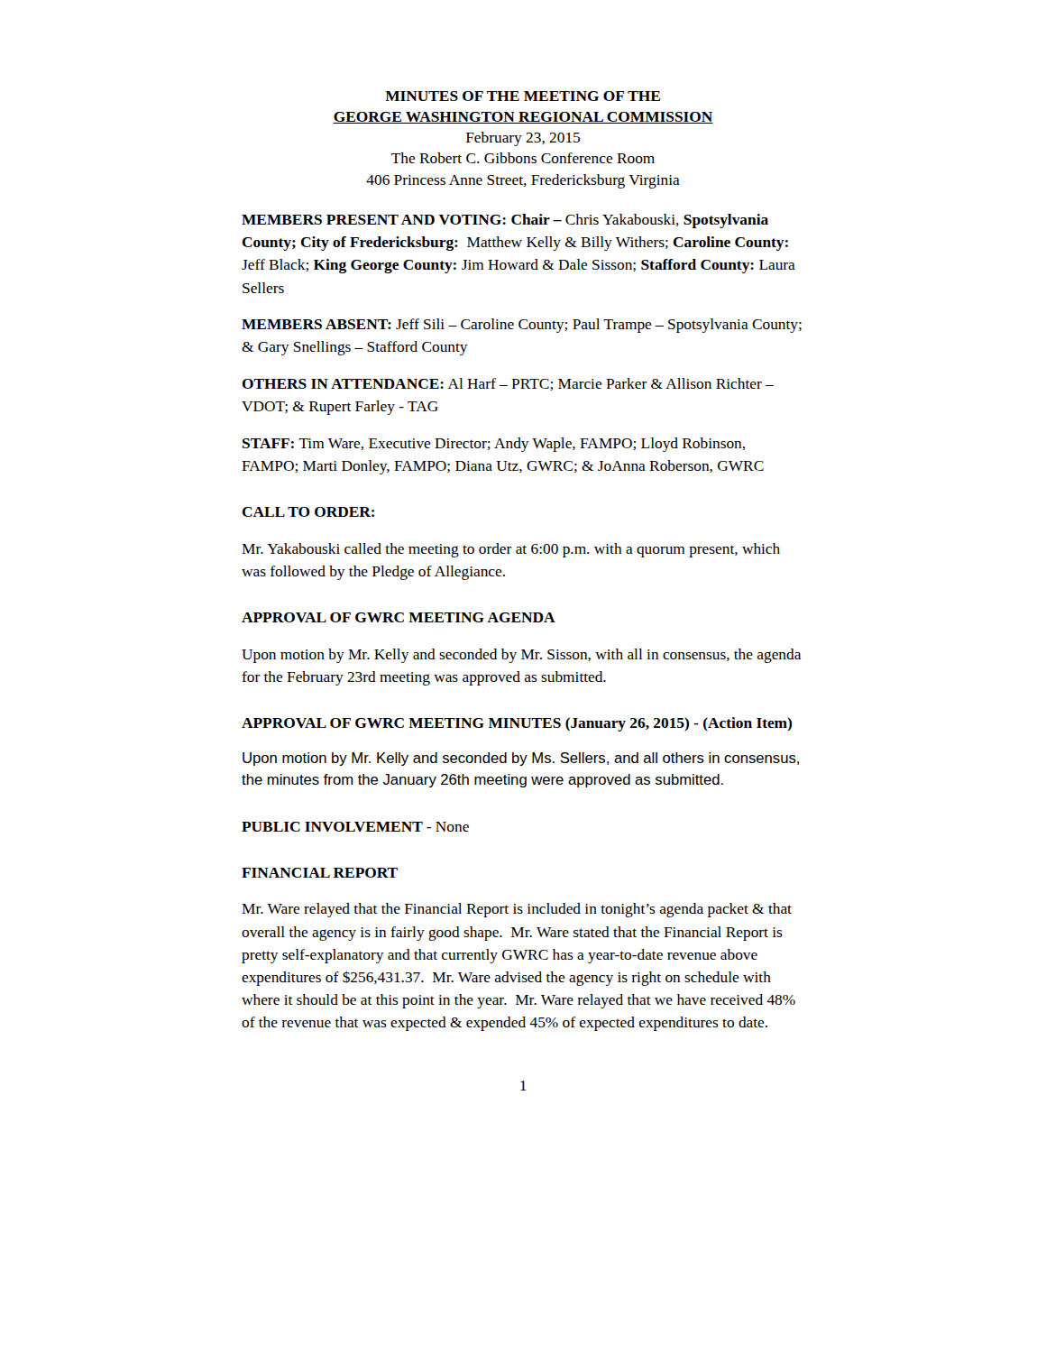Minutes of the Meeting of the
George Washington Regional Commission
February 23, 2015
The Robert C. Gibbons Conference Room
406 Princess Anne Street, Fredericksburg Virginia
MEMBERS PRESENT AND VOTING: Chair – Chris Yakabouski, Spotsylvania County; City of Fredericksburg: Matthew Kelly & Billy Withers; Caroline County: Jeff Black; King George County: Jim Howard & Dale Sisson; Stafford County: Laura Sellers
MEMBERS ABSENT: Jeff Sili – Caroline County; Paul Trampe – Spotsylvania County; & Gary Snellings – Stafford County
OTHERS IN ATTENDANCE: Al Harf – PRTC; Marcie Parker & Allison Richter – VDOT; & Rupert Farley - TAG
STAFF: Tim Ware, Executive Director; Andy Waple, FAMPO; Lloyd Robinson, FAMPO; Marti Donley, FAMPO; Diana Utz, GWRC; & JoAnna Roberson, GWRC
CALL TO ORDER:
Mr. Yakabouski called the meeting to order at 6:00 p.m. with a quorum present, which was followed by the Pledge of Allegiance.
APPROVAL OF GWRC MEETING AGENDA
Upon motion by Mr. Kelly and seconded by Mr. Sisson, with all in consensus, the agenda for the February 23rd meeting was approved as submitted.
APPROVAL OF GWRC MEETING MINUTES (January 26, 2015) - (Action Item)
Upon motion by Mr. Kelly and seconded by Ms. Sellers, and all others in consensus, the minutes from the January 26th meeting were approved as submitted.
PUBLIC INVOLVEMENT - None
FINANCIAL REPORT
Mr. Ware relayed that the Financial Report is included in tonight’s agenda packet & that overall the agency is in fairly good shape. Mr. Ware stated that the Financial Report is pretty self-explanatory and that currently GWRC has a year-to-date revenue above expenditures of $256,431.37. Mr. Ware advised the agency is right on schedule with where it should be at this point in the year. Mr. Ware relayed that we have received 48% of the revenue that was expected & expended 45% of expected expenditures to date.
1